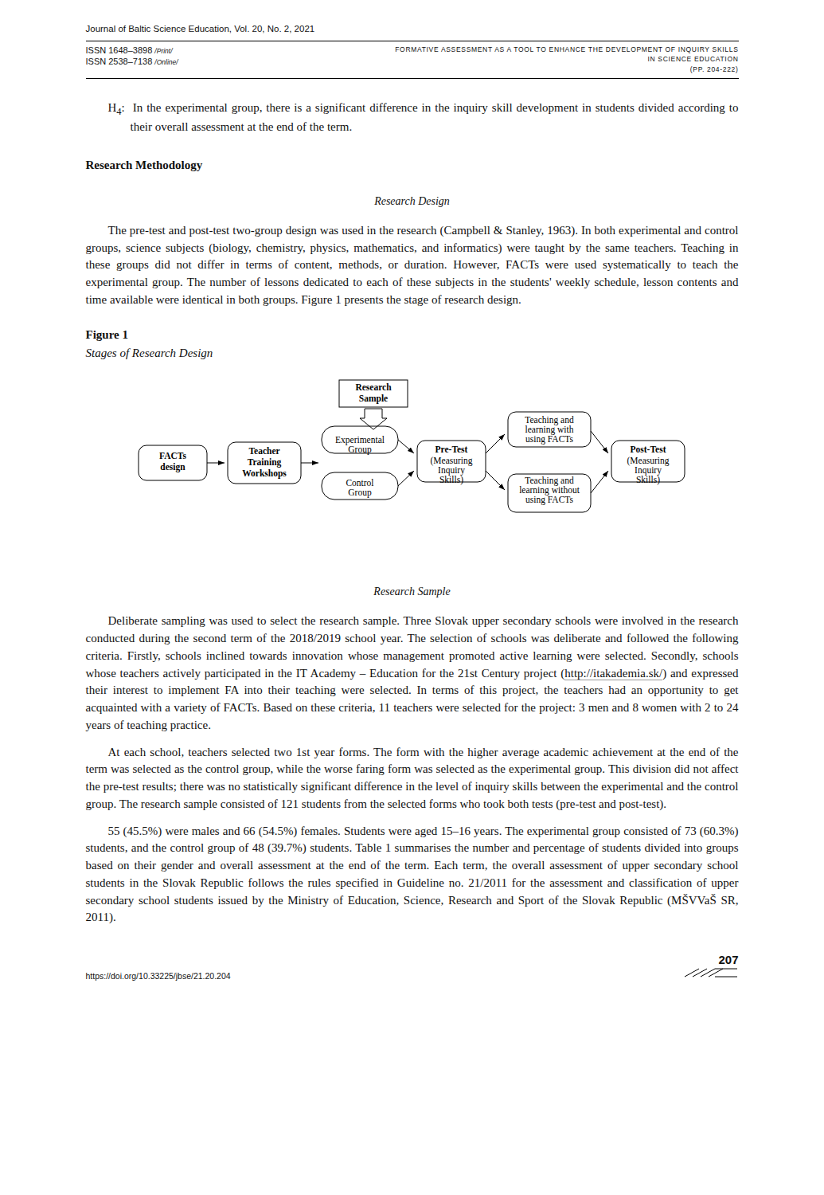Journal of Baltic Science Education, Vol. 20, No. 2, 2021
ISSN 1648–3898 /Print/
ISSN 2538–7138 /Online/
Formative assessment as a tool to enhance the development of inquiry skills
in science education
(pp. 204-222)
H4: In the experimental group, there is a significant difference in the inquiry skill development in students divided according to their overall assessment at the end of the term.
Research Methodology
Research Design
The pre-test and post-test two-group design was used in the research (Campbell & Stanley, 1963). In both experimental and control groups, science subjects (biology, chemistry, physics, mathematics, and informatics) were taught by the same teachers. Teaching in these groups did not differ in terms of content, methods, or duration. However, FACTs were used systematically to teach the experimental group. The number of lessons dedicated to each of these subjects in the students' weekly schedule, lesson contents and time available were identical in both groups. Figure 1 presents the stage of research design.
Figure 1
Stages of Research Design
Research Sample FACTs design Teacher Training Workshops Experimental Group Control Group Pre-Test (Measuring Inquiry Skills) Teaching and learning with using FACTs Teaching and learning without using FACTs Post-Test (Measuring Inquiry Skills)
Research Sample
Deliberate sampling was used to select the research sample. Three Slovak upper secondary schools were involved in the research conducted during the second term of the 2018/2019 school year. The selection of schools was deliberate and followed the following criteria. Firstly, schools inclined towards innovation whose management promoted active learning were selected. Secondly, schools whose teachers actively participated in the IT Academy – Education for the 21st Century project (http://itakademia.sk/) and expressed their interest to implement FA into their teaching were selected. In terms of this project, the teachers had an opportunity to get acquainted with a variety of FACTs. Based on these criteria, 11 teachers were selected for the project: 3 men and 8 women with 2 to 24 years of teaching practice.
At each school, teachers selected two 1st year forms. The form with the higher average academic achievement at the end of the term was selected as the control group, while the worse faring form was selected as the experimental group. This division did not affect the pre-test results; there was no statistically significant difference in the level of inquiry skills between the experimental and the control group. The research sample consisted of 121 students from the selected forms who took both tests (pre-test and post-test).
55 (45.5%) were males and 66 (54.5%) females. Students were aged 15–16 years. The experimental group consisted of 73 (60.3%) students, and the control group of 48 (39.7%) students. Table 1 summarises the number and percentage of students divided into groups based on their gender and overall assessment at the end of the term. Each term, the overall assessment of upper secondary school students in the Slovak Republic follows the rules specified in Guideline no. 21/2011 for the assessment and classification of upper secondary school students issued by the Ministry of Education, Science, Research and Sport of the Slovak Republic (MŠVVaŠ SR, 2011).
https://doi.org/10.33225/jbse/21.20.204
207